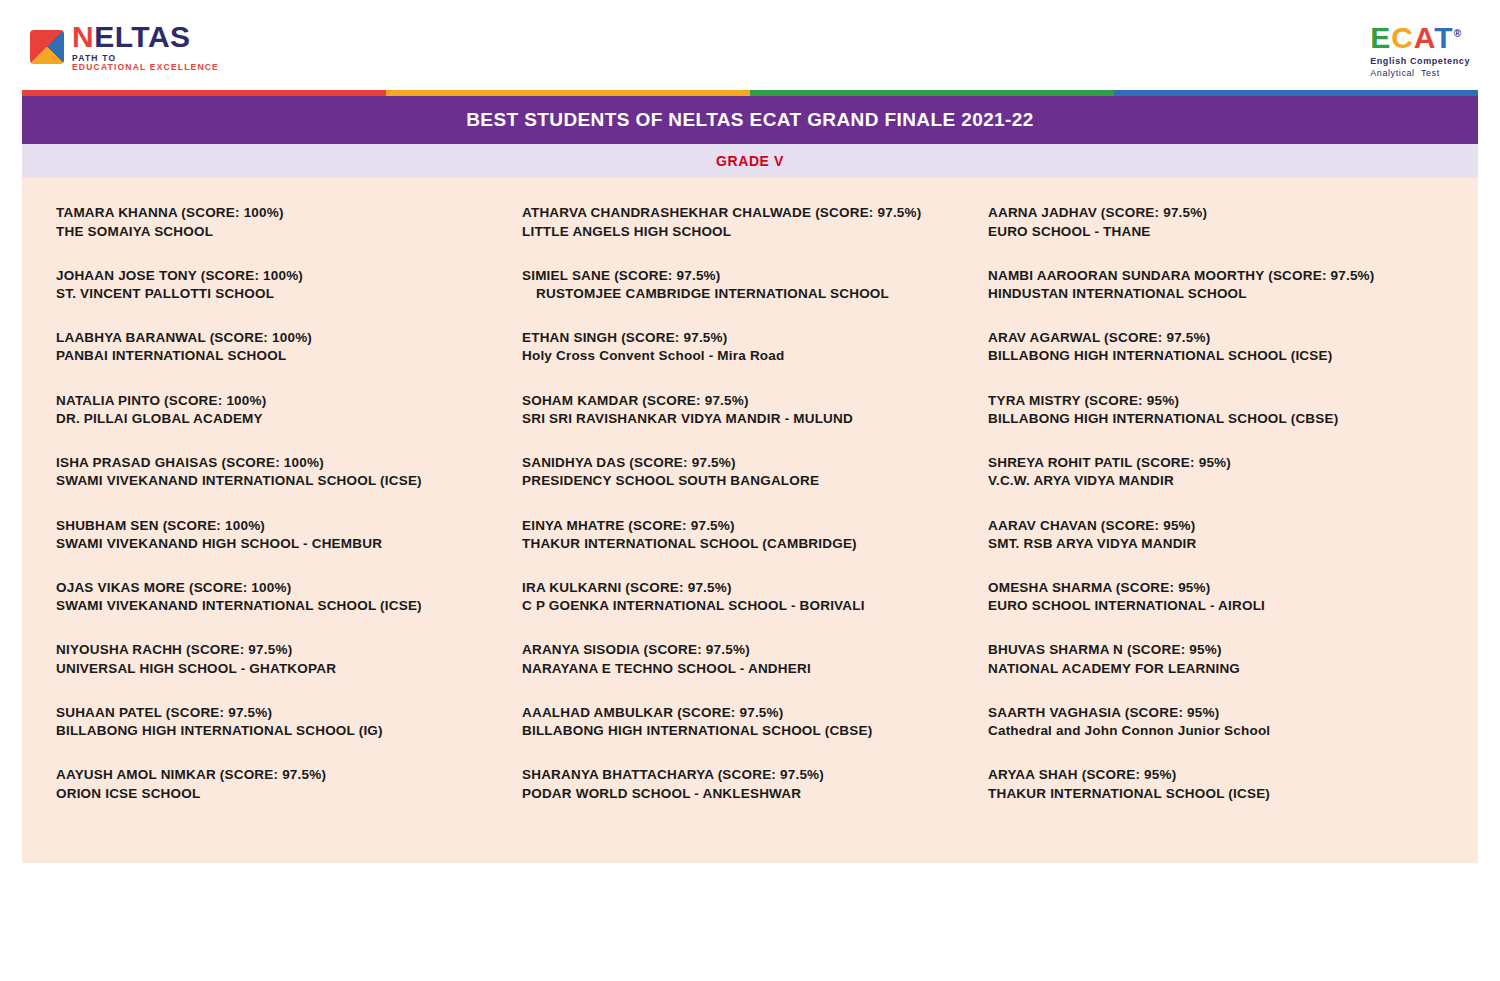NELTAS
PATH TOEDUCATIONAL EXCELLENCE
ECAT®
English Competency
Analytical Test
BEST STUDENTS OF NELTAS ECAT GRAND FINALE 2021-22
GRADE V
TAMARA KHANNA (SCORE: 100%) THE SOMAIYA SCHOOL
JOHAAN JOSE TONY (SCORE: 100%) ST. VINCENT PALLOTTI SCHOOL
LAABHYA BARANWAL (SCORE: 100%) PANBAI INTERNATIONAL SCHOOL
NATALIA PINTO (SCORE: 100%) DR. PILLAI GLOBAL ACADEMY
ISHA PRASAD GHAISAS (SCORE: 100%) SWAMI VIVEKANAND INTERNATIONAL SCHOOL (ICSE)
SHUBHAM SEN (SCORE: 100%) SWAMI VIVEKANAND HIGH SCHOOL - CHEMBUR
OJAS VIKAS MORE (SCORE: 100%) SWAMI VIVEKANAND INTERNATIONAL SCHOOL (ICSE)
NIYOUSHA RACHH (SCORE: 97.5%) UNIVERSAL HIGH SCHOOL - GHATKOPAR
SUHAAN PATEL (SCORE: 97.5%) BILLABONG HIGH INTERNATIONAL SCHOOL (IG)
AAYUSH AMOL NIMKAR (SCORE: 97.5%) ORION ICSE SCHOOL
ATHARVA CHANDRASHEKHAR CHALWADE (SCORE: 97.5%) LITTLE ANGELS HIGH SCHOOL
SIMIEL SANE (SCORE: 97.5%) RUSTOMJEE CAMBRIDGE INTERNATIONAL SCHOOL
ETHAN SINGH (SCORE: 97.5%) Holy Cross Convent School - Mira Road
SOHAM KAMDAR (SCORE: 97.5%) SRI SRI RAVISHANKAR VIDYA MANDIR - MULUND
SANIDHYA DAS (SCORE: 97.5%) PRESIDENCY SCHOOL SOUTH BANGALORE
EINYA MHATRE (SCORE: 97.5%) THAKUR INTERNATIONAL SCHOOL (CAMBRIDGE)
IRA KULKARNI (SCORE: 97.5%) C P GOENKA INTERNATIONAL SCHOOL - BORIVALI
ARANYA SISODIA (SCORE: 97.5%) NARAYANA E TECHNO SCHOOL - ANDHERI
AAALHAD AMBULKAR (SCORE: 97.5%) BILLABONG HIGH INTERNATIONAL SCHOOL (CBSE)
SHARANYA BHATTACHARYA (SCORE: 97.5%) PODAR WORLD SCHOOL - ANKLESHWAR
AARNA JADHAV (SCORE: 97.5%) EURO SCHOOL - THANE
NAMBI AAROORAN SUNDARA MOORTHY (SCORE: 97.5%) HINDUSTAN INTERNATIONAL SCHOOL
ARAV AGARWAL (SCORE: 97.5%) BILLABONG HIGH INTERNATIONAL SCHOOL (ICSE)
TYRA MISTRY (SCORE: 95%) BILLABONG HIGH INTERNATIONAL SCHOOL (CBSE)
SHREYA ROHIT PATIL (SCORE: 95%) V.C.W. ARYA VIDYA MANDIR
AARAV CHAVAN (SCORE: 95%) SMT. RSB ARYA VIDYA MANDIR
OMESHA SHARMA (SCORE: 95%) EURO SCHOOL INTERNATIONAL - AIROLI
BHUVAS SHARMA N (SCORE: 95%) NATIONAL ACADEMY FOR LEARNING
SAARTH VAGHASIA (SCORE: 95%) Cathedral and John Connon Junior School
ARYAA SHAH (SCORE: 95%) THAKUR INTERNATIONAL SCHOOL (ICSE)